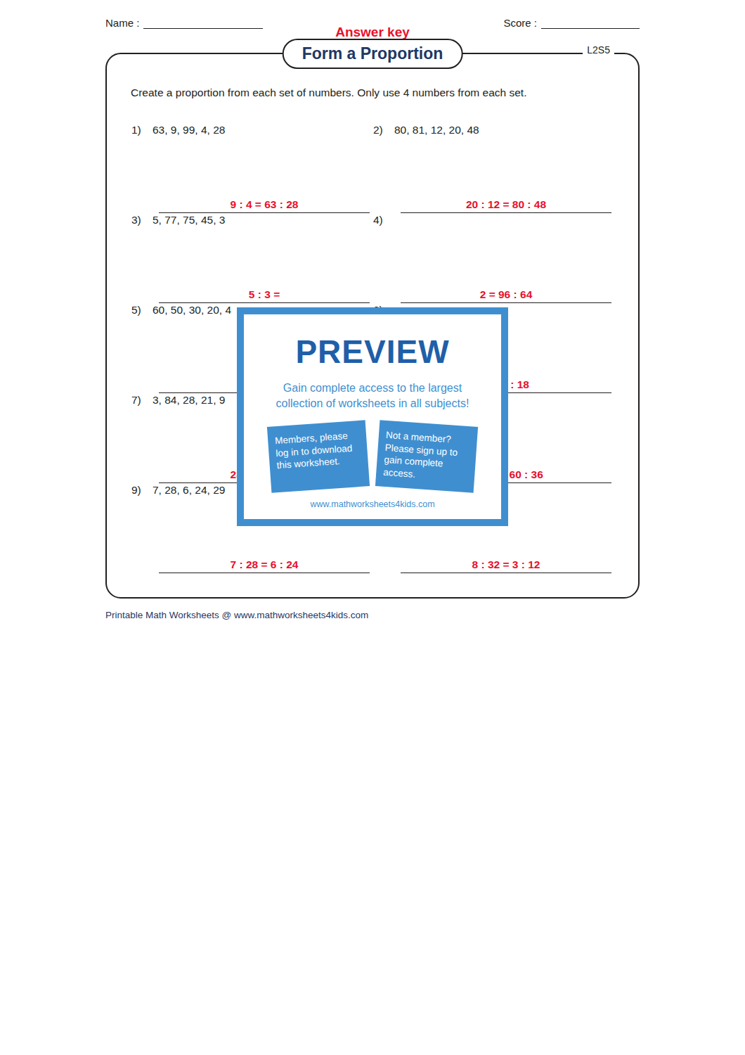Name :
Score :
Answer key
Form a Proportion
L2S5
Create a proportion from each set of numbers. Only use 4 numbers from each set.
| 1) 63, 9, 99, 4, 28 | 2) 80, 81, 12, 20, 48 |
| 9 : 4 = 63 : 28 | 20 : 12 = 80 : 48 |
| 3) 5, 77, 75, 45, 3 | 4) |
| 5 : 3 = | 2 = 96 : 64 |
| 5) 60, 50, 30, 20, 4 | 6) |
| 20 : 30 | 6 = 3 : 18 |
| 7) 3, 84, 28, 21, 9 | 8) 95 |
| 28 : 3 = 84 : 9 | 15 : 9 = 60 : 36 |
| 9) 7, 28, 6, 24, 29 | 10) 12, 3, 37, 32, 8 |
| 7 : 28 = 6 : 24 | 8 : 32 = 3 : 12 |
PREVIEW
Gain complete access to the largest collection of worksheets in all subjects!
Members, please log in to download this worksheet.
Not a member? Please sign up to gain complete access.
www.mathworksheets4kids.com
Printable Math Worksheets @ www.mathworksheets4kids.com